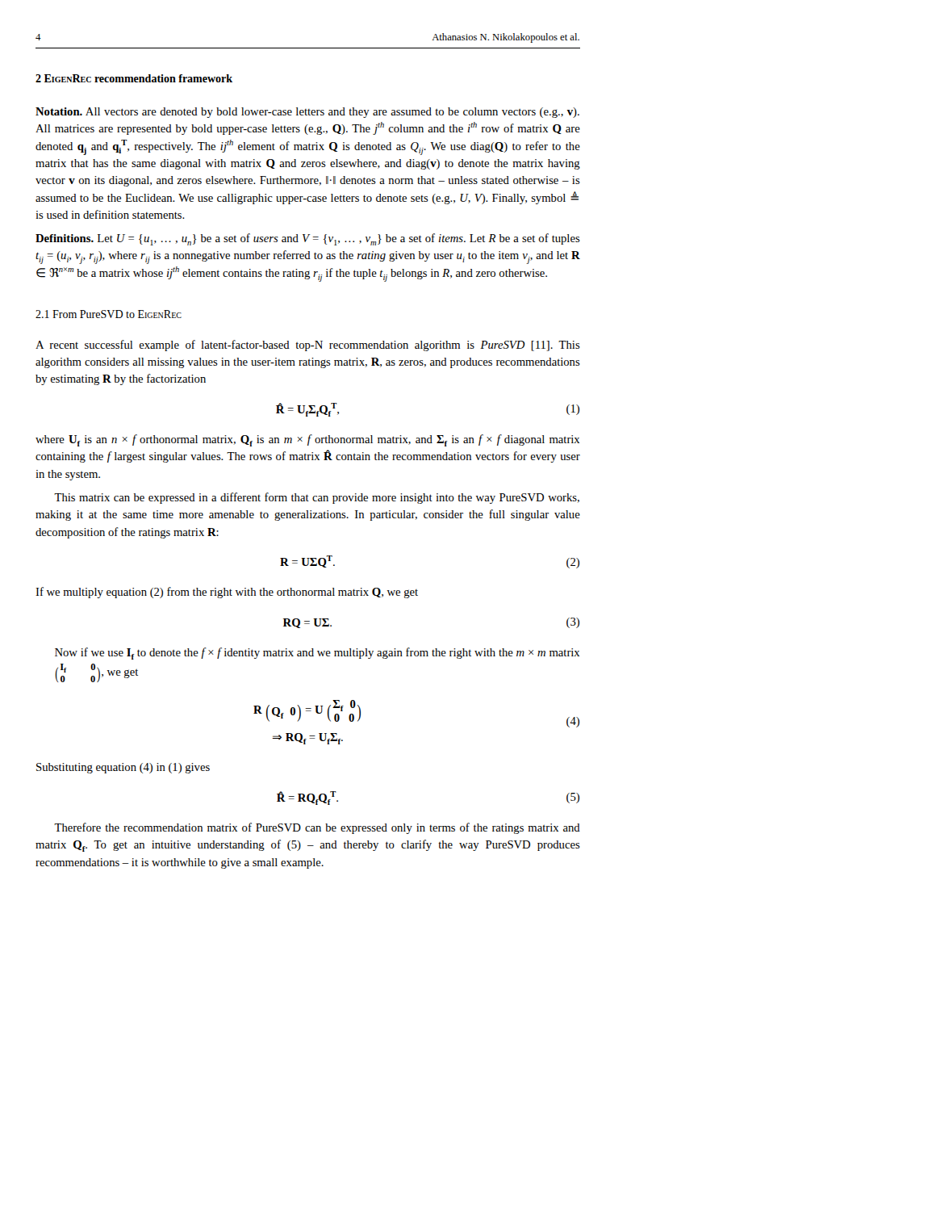4 Athanasios N. Nikolakopoulos et al.
2 EigenRec recommendation framework
Notation. All vectors are denoted by bold lower-case letters and they are assumed to be column vectors (e.g., v). All matrices are represented by bold upper-case letters (e.g., Q). The jth column and the ith row of matrix Q are denoted qj and qiT, respectively. The ijth element of matrix Q is denoted as Qij. We use diag(Q) to refer to the matrix that has the same diagonal with matrix Q and zeros elsewhere, and diag(v) to denote the matrix having vector v on its diagonal, and zeros elsewhere. Furthermore, ‖·‖ denotes a norm that – unless stated otherwise – is assumed to be the Euclidean. We use calligraphic upper-case letters to denote sets (e.g., U, V). Finally, symbol ≜ is used in definition statements.
Definitions. Let U = {u1, … , un} be a set of users and V = {v1, … , vm} be a set of items. Let R be a set of tuples tij = (ui, vj, rij), where rij is a nonnegative number referred to as the rating given by user ui to the item vj, and let R ∈ ℜn×m be a matrix whose ijth element contains the rating rij if the tuple tij belongs in R, and zero otherwise.
2.1 From PureSVD to EigenRec
A recent successful example of latent-factor-based top-N recommendation algorithm is PureSVD [11]. This algorithm considers all missing values in the user-item ratings matrix, R, as zeros, and produces recommendations by estimating R by the factorization
R̂ = UfΣfQfT,
(1)
where Uf is an n × f orthonormal matrix, Qf is an m × f orthonormal matrix, and Σf is an f × f diagonal matrix containing the f largest singular values. The rows of matrix R̂ contain the recommendation vectors for every user in the system.
This matrix can be expressed in a different form that can provide more insight into the way PureSVD works, making it at the same time more amenable to generalizations. In particular, consider the full singular value decomposition of the ratings matrix R:
R = UΣQT.
(2)
If we multiply equation (2) from the right with the orthonormal matrix Q, we get
RQ = UΣ.
(3)
Now if we use If to denote the f × f identity matrix and we multiply again from the right with the m × m matrix If 000, we get
R Qf 0 = U Σf 000 ⇒ RQf = UfΣf.
(4)
Substituting equation (4) in (1) gives
R̂ = RQfQfT.
(5)
Therefore the recommendation matrix of PureSVD can be expressed only in terms of the ratings matrix and matrix Qf. To get an intuitive understanding of (5) – and thereby to clarify the way PureSVD produces recommendations – it is worthwhile to give a small example.